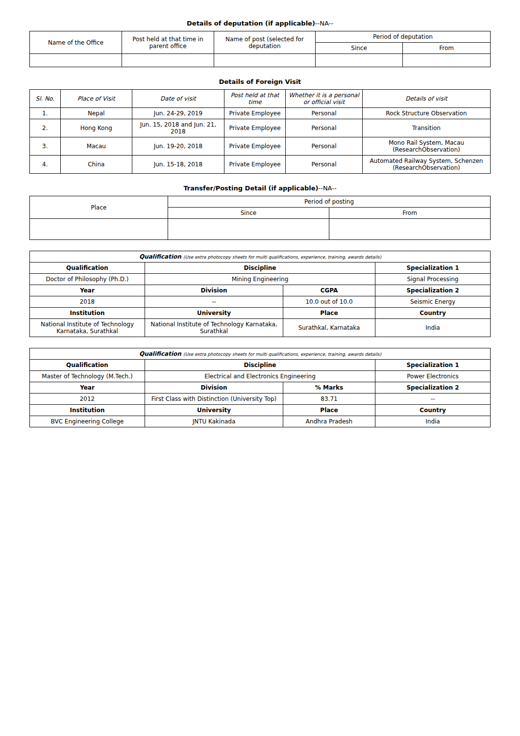Details of deputation (if applicable)--NA--
| Name of the Office | Post held at that time in parent office | Name of post (selected for deputation | Period of deputation |
| Since | From |
Details of Foreign Visit
| Sl. No. | Place of Visit | Date of visit | Post held at that time | Whether it is a personal or official visit | Details of visit |
| --- | --- | --- | --- | --- | --- |
| 1. | Nepal | Jun. 24-29, 2019 | Private Employee | Personal | Rock Structure Observation |
| 2. | Hong Kong | Jun. 15, 2018 and Jun. 21, 2018 | Private Employee | Personal | Transition |
| 3. | Macau | Jun. 19-20, 2018 | Private Employee | Personal | Mono Rail System, Macau (ResearchObservation) |
| 4. | China | Jun. 15-18, 2018 | Private Employee | Personal | Automated Railway System, Schenzen (ResearchObservation) |
Transfer/Posting Detail (if applicable)--NA--
| Place | Period of posting |
| Since | From |
| Qualification (Use extra photocopy sheets for multi qualifications, experience, training, awards details) |
| Qualification | Discipline | Specialization 1 |
| Doctor of Philosophy (Ph.D.) | Mining Engineering | Signal Processing |
| Year | Division | CGPA | Specialization 2 |
| 2018 | -- | 10.0 out of 10.0 | Seismic Energy |
| Institution | University | Place | Country |
| National Institute of Technology Karnataka, Surathkal | National Institute of Technology Karnataka, Surathkal | Surathkal, Karnataka | India |
| Qualification (Use extra photocopy sheets for multi qualifications, experience, training, awards details) |
| Qualification | Discipline | Specialization 1 |
| Master of Technology (M.Tech.) | Electrical and Electronics Engineering | Power Electronics |
| Year | Division | % Marks | Specialization 2 |
| 2012 | First Class with Distinction (University Top) | 83.71 | -- |
| Institution | University | Place | Country |
| BVC Engineering College | JNTU Kakinada | Andhra Pradesh | India |